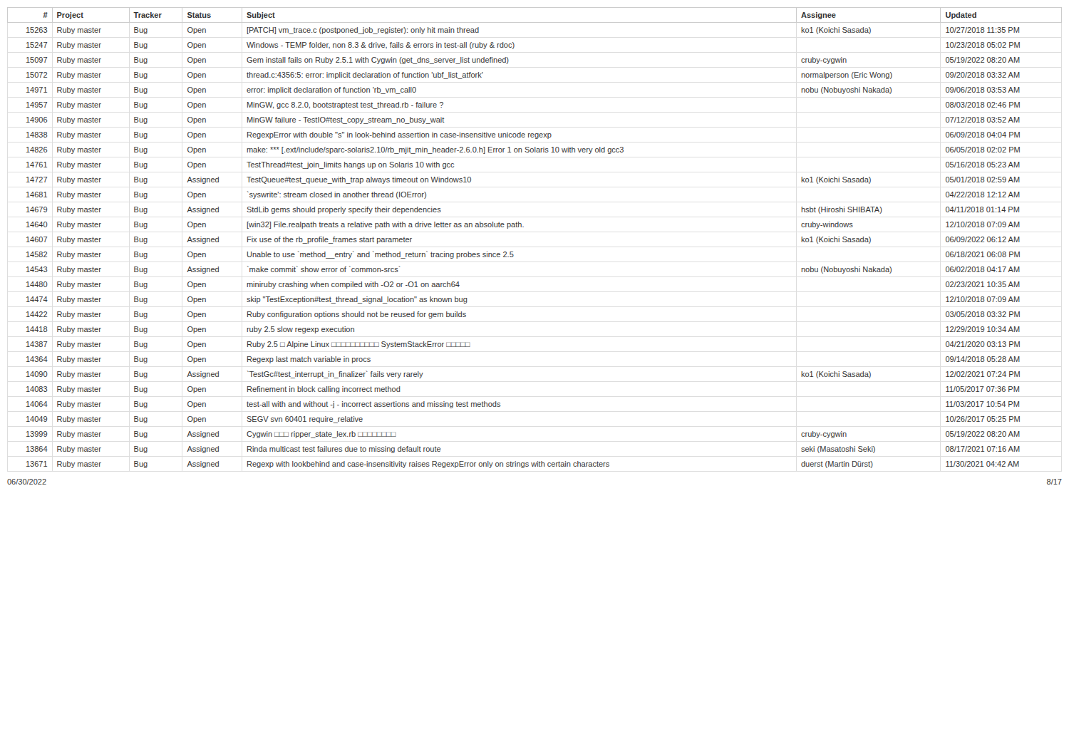| # | Project | Tracker | Status | Subject | Assignee | Updated |
| --- | --- | --- | --- | --- | --- | --- |
| 15263 | Ruby master | Bug | Open | [PATCH] vm_trace.c (postponed_job_register): only hit main thread | ko1 (Koichi Sasada) | 10/27/2018 11:35 PM |
| 15247 | Ruby master | Bug | Open | Windows - TEMP folder, non 8.3 & drive, fails & errors in test-all (ruby & rdoc) | | 10/23/2018 05:02 PM |
| 15097 | Ruby master | Bug | Open | Gem install fails on Ruby 2.5.1 with Cygwin (get_dns_server_list undefined) | cruby-cygwin | 05/19/2022 08:20 AM |
| 15072 | Ruby master | Bug | Open | thread.c:4356:5: error: implicit declaration of function 'ubf_list_atfork' | normalperson (Eric Wong) | 09/20/2018 03:32 AM |
| 14971 | Ruby master | Bug | Open | error: implicit declaration of function 'rb_vm_call0 | nobu (Nobuyoshi Nakada) | 09/06/2018 03:53 AM |
| 14957 | Ruby master | Bug | Open | MinGW, gcc 8.2.0, bootstraptest test_thread.rb - failure ? | | 08/03/2018 02:46 PM |
| 14906 | Ruby master | Bug | Open | MinGW failure - TestIO#test_copy_stream_no_busy_wait | | 07/12/2018 03:52 AM |
| 14838 | Ruby master | Bug | Open | RegexpError with double "s" in look-behind assertion in case-insensitive unicode regexp | | 06/09/2018 04:04 PM |
| 14826 | Ruby master | Bug | Open | make: *** [.ext/include/sparc-solaris2.10/rb_mjit_min_header-2.6.0.h] Error 1 on Solaris 10 with very old gcc3 | | 06/05/2018 02:02 PM |
| 14761 | Ruby master | Bug | Open | TestThread#test_join_limits hangs up on Solaris 10 with gcc | | 05/16/2018 05:23 AM |
| 14727 | Ruby master | Bug | Assigned | TestQueue#test_queue_with_trap always timeout on Windows10 | ko1 (Koichi Sasada) | 05/01/2018 02:59 AM |
| 14681 | Ruby master | Bug | Open | `syswrite': stream closed in another thread (IOError) | | 04/22/2018 12:12 AM |
| 14679 | Ruby master | Bug | Assigned | StdLib gems should properly specify their dependencies | hsbt (Hiroshi SHIBATA) | 04/11/2018 01:14 PM |
| 14640 | Ruby master | Bug | Open | [win32] File.realpath treats a relative path with a drive letter as an absolute path. | cruby-windows | 12/10/2018 07:09 AM |
| 14607 | Ruby master | Bug | Assigned | Fix use of the rb_profile_frames start parameter | ko1 (Koichi Sasada) | 06/09/2022 06:12 AM |
| 14582 | Ruby master | Bug | Open | Unable to use `method__entry` and `method_return` tracing probes since 2.5 | | 06/18/2021 06:08 PM |
| 14543 | Ruby master | Bug | Assigned | `make commit` show error of `common-srcs` | nobu (Nobuyoshi Nakada) | 06/02/2018 04:17 AM |
| 14480 | Ruby master | Bug | Open | miniruby crashing when compiled with -O2 or -O1 on aarch64 | | 02/23/2021 10:35 AM |
| 14474 | Ruby master | Bug | Open | skip "TestException#test_thread_signal_location" as known bug | | 12/10/2018 07:09 AM |
| 14422 | Ruby master | Bug | Open | Ruby configuration options should not be reused for gem builds | | 03/05/2018 03:32 PM |
| 14418 | Ruby master | Bug | Open | ruby 2.5 slow regexp execution | | 12/29/2019 10:34 AM |
| 14387 | Ruby master | Bug | Open | Ruby 2.5 □ Alpine Linux □□□□□□□□□□ SystemStackError □□□□□ | | 04/21/2020 03:13 PM |
| 14364 | Ruby master | Bug | Open | Regexp last match variable in procs | | 09/14/2018 05:28 AM |
| 14090 | Ruby master | Bug | Assigned | `TestGc#test_interrupt_in_finalizer` fails very rarely | ko1 (Koichi Sasada) | 12/02/2021 07:24 PM |
| 14083 | Ruby master | Bug | Open | Refinement in block calling incorrect method | | 11/05/2017 07:36 PM |
| 14064 | Ruby master | Bug | Open | test-all with and without -j - incorrect assertions and missing test methods | | 11/03/2017 10:54 PM |
| 14049 | Ruby master | Bug | Open | SEGV svn 60401 require_relative | | 10/26/2017 05:25 PM |
| 13999 | Ruby master | Bug | Assigned | Cygwin □□□ ripper_state_lex.rb □□□□□□□□ | cruby-cygwin | 05/19/2022 08:20 AM |
| 13864 | Ruby master | Bug | Assigned | Rinda multicast test failures due to missing default route | seki (Masatoshi Seki) | 08/17/2021 07:16 AM |
| 13671 | Ruby master | Bug | Assigned | Regexp with lookbehind and case-insensitivity raises RegexpError only on strings with certain characters | duerst (Martin Dürst) | 11/30/2021 04:42 AM |
06/30/2022 8/17